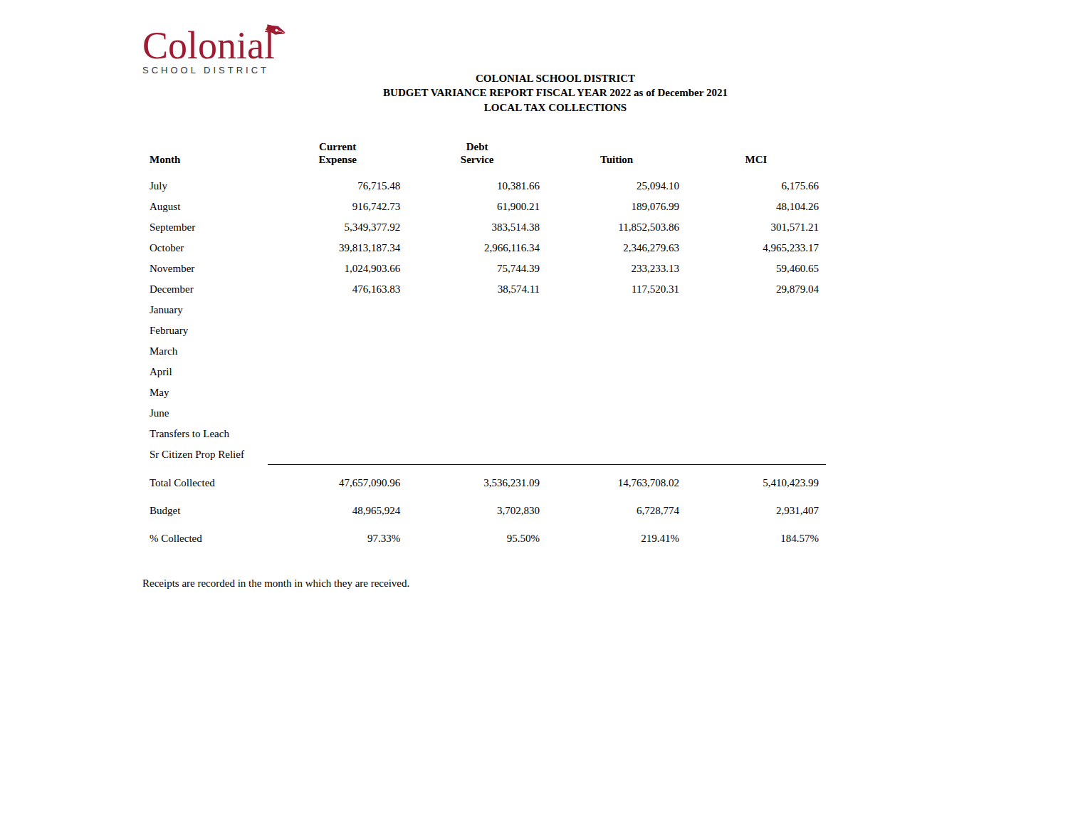Colonial✒
SCHOOL DISTRICT
COLONIAL SCHOOL DISTRICT
BUDGET VARIANCE REPORT FISCAL YEAR 2022 as of December 2021
LOCAL TAX COLLECTIONS
| Month | Current Expense | Debt Service | Tuition | MCI |
| --- | --- | --- | --- | --- |
| July | 76,715.48 | 10,381.66 | 25,094.10 | 6,175.66 |
| August | 916,742.73 | 61,900.21 | 189,076.99 | 48,104.26 |
| September | 5,349,377.92 | 383,514.38 | 11,852,503.86 | 301,571.21 |
| October | 39,813,187.34 | 2,966,116.34 | 2,346,279.63 | 4,965,233.17 |
| November | 1,024,903.66 | 75,744.39 | 233,233.13 | 59,460.65 |
| December | 476,163.83 | 38,574.11 | 117,520.31 | 29,879.04 |
| January | | | | |
| February | | | | |
| March | | | | |
| April | | | | |
| May | | | | |
| June | | | | |
| Transfers to Leach | | | | |
| Sr Citizen Prop Relief | | | | |
| Total Collected | 47,657,090.96 | 3,536,231.09 | 14,763,708.02 | 5,410,423.99 |
| Budget | 48,965,924 | 3,702,830 | 6,728,774 | 2,931,407 |
| % Collected | 97.33% | 95.50% | 219.41% | 184.57% |
Receipts are recorded in the month in which they are received.